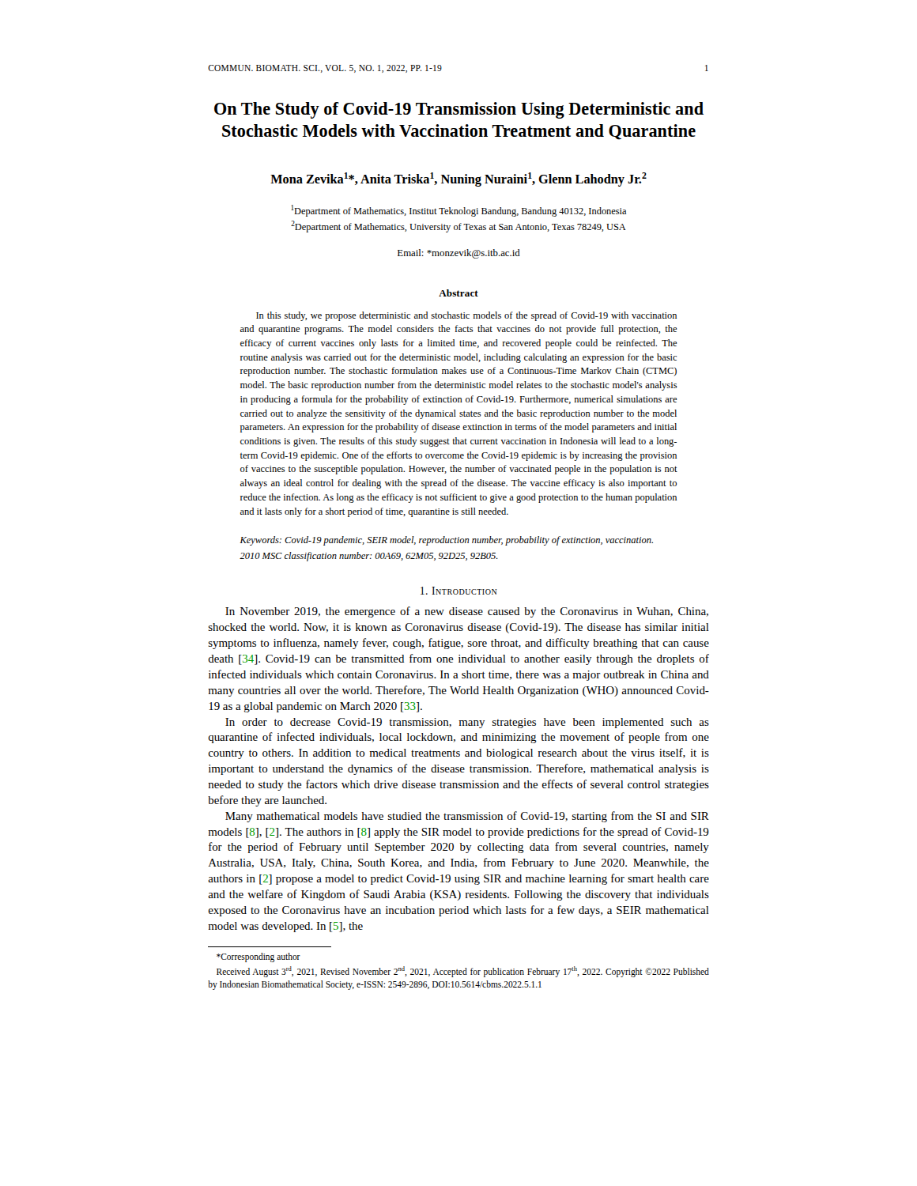Commun. Biomath. Sci., Vol. 5, No. 1, 2022, pp. 1-19 1
On The Study of Covid-19 Transmission Using Deterministic and
Stochastic Models with Vaccination Treatment and Quarantine
Mona Zevika1*, Anita Triska1, Nuning Nuraini1, Glenn Lahodny Jr.2
1Department of Mathematics, Institut Teknologi Bandung, Bandung 40132, Indonesia
2Department of Mathematics, University of Texas at San Antonio, Texas 78249, USA
Email: *monzevik@s.itb.ac.id
Abstract
In this study, we propose deterministic and stochastic models of the spread of Covid-19 with vaccination and quarantine programs. The model considers the facts that vaccines do not provide full protection, the efficacy of current vaccines only lasts for a limited time, and recovered people could be reinfected. The routine analysis was carried out for the deterministic model, including calculating an expression for the basic reproduction number. The stochastic formulation makes use of a Continuous-Time Markov Chain (CTMC) model. The basic reproduction number from the deterministic model relates to the stochastic model's analysis in producing a formula for the probability of extinction of Covid-19. Furthermore, numerical simulations are carried out to analyze the sensitivity of the dynamical states and the basic reproduction number to the model parameters. An expression for the probability of disease extinction in terms of the model parameters and initial conditions is given. The results of this study suggest that current vaccination in Indonesia will lead to a long-term Covid-19 epidemic. One of the efforts to overcome the Covid-19 epidemic is by increasing the provision of vaccines to the susceptible population. However, the number of vaccinated people in the population is not always an ideal control for dealing with the spread of the disease. The vaccine efficacy is also important to reduce the infection. As long as the efficacy is not sufficient to give a good protection to the human population and it lasts only for a short period of time, quarantine is still needed.
Keywords: Covid-19 pandemic, SEIR model, reproduction number, probability of extinction, vaccination.
2010 MSC classification number: 00A69, 62M05, 92D25, 92B05.
1. Introduction
In November 2019, the emergence of a new disease caused by the Coronavirus in Wuhan, China, shocked the world. Now, it is known as Coronavirus disease (Covid-19). The disease has similar initial symptoms to influenza, namely fever, cough, fatigue, sore throat, and difficulty breathing that can cause death [34]. Covid-19 can be transmitted from one individual to another easily through the droplets of infected individuals which contain Coronavirus. In a short time, there was a major outbreak in China and many countries all over the world. Therefore, The World Health Organization (WHO) announced Covid-19 as a global pandemic on March 2020 [33].
In order to decrease Covid-19 transmission, many strategies have been implemented such as quarantine of infected individuals, local lockdown, and minimizing the movement of people from one country to others. In addition to medical treatments and biological research about the virus itself, it is important to understand the dynamics of the disease transmission. Therefore, mathematical analysis is needed to study the factors which drive disease transmission and the effects of several control strategies before they are launched.
Many mathematical models have studied the transmission of Covid-19, starting from the SI and SIR models [8], [2]. The authors in [8] apply the SIR model to provide predictions for the spread of Covid-19 for the period of February until September 2020 by collecting data from several countries, namely Australia, USA, Italy, China, South Korea, and India, from February to June 2020. Meanwhile, the authors in [2] propose a model to predict Covid-19 using SIR and machine learning for smart health care and the welfare of Kingdom of Saudi Arabia (KSA) residents. Following the discovery that individuals exposed to the Coronavirus have an incubation period which lasts for a few days, a SEIR mathematical model was developed. In [5], the
*Corresponding author
Received August 3rd, 2021, Revised November 2nd, 2021, Accepted for publication February 17th, 2022. Copyright ©2022 Published by Indonesian Biomathematical Society, e-ISSN: 2549-2896, DOI:10.5614/cbms.2022.5.1.1